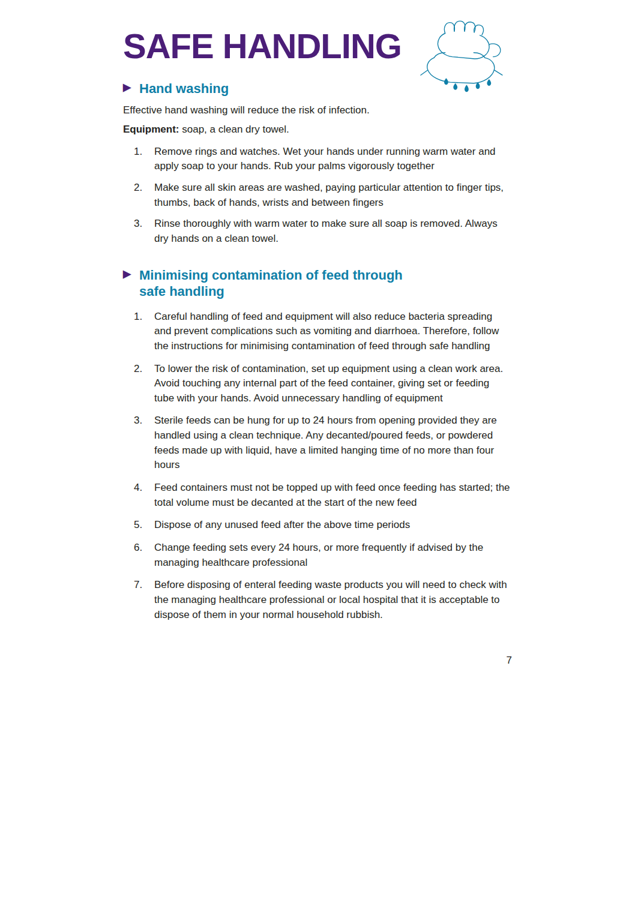SAFE HANDLING
▶Hand washing
Effective hand washing will reduce the risk of infection.
Equipment: soap, a clean dry towel.
Remove rings and watches. Wet your hands under running warm water and apply soap to your hands. Rub your palms vigorously together
Make sure all skin areas are washed, paying particular attention to finger tips, thumbs, back of hands, wrists and between fingers
Rinse thoroughly with warm water to make sure all soap is removed. Always dry hands on a clean towel.
▶Minimising contamination of feed through
safe handling
Careful handling of feed and equipment will also reduce bacteria spreading and prevent complications such as vomiting and diarrhoea. Therefore, follow the instructions for minimising contamination of feed through safe handling
To lower the risk of contamination, set up equipment using a clean work area. Avoid touching any internal part of the feed container, giving set or feeding tube with your hands. Avoid unnecessary handling of equipment
Sterile feeds can be hung for up to 24 hours from opening provided they are handled using a clean technique. Any decanted/poured feeds, or powdered feeds made up with liquid, have a limited hanging time of no more than four hours
Feed containers must not be topped up with feed once feeding has started; the total volume must be decanted at the start of the new feed
Dispose of any unused feed after the above time periods
Change feeding sets every 24 hours, or more frequently if advised by the managing healthcare professional
Before disposing of enteral feeding waste products you will need to check with the managing healthcare professional or local hospital that it is acceptable to dispose of them in your normal household rubbish.
7